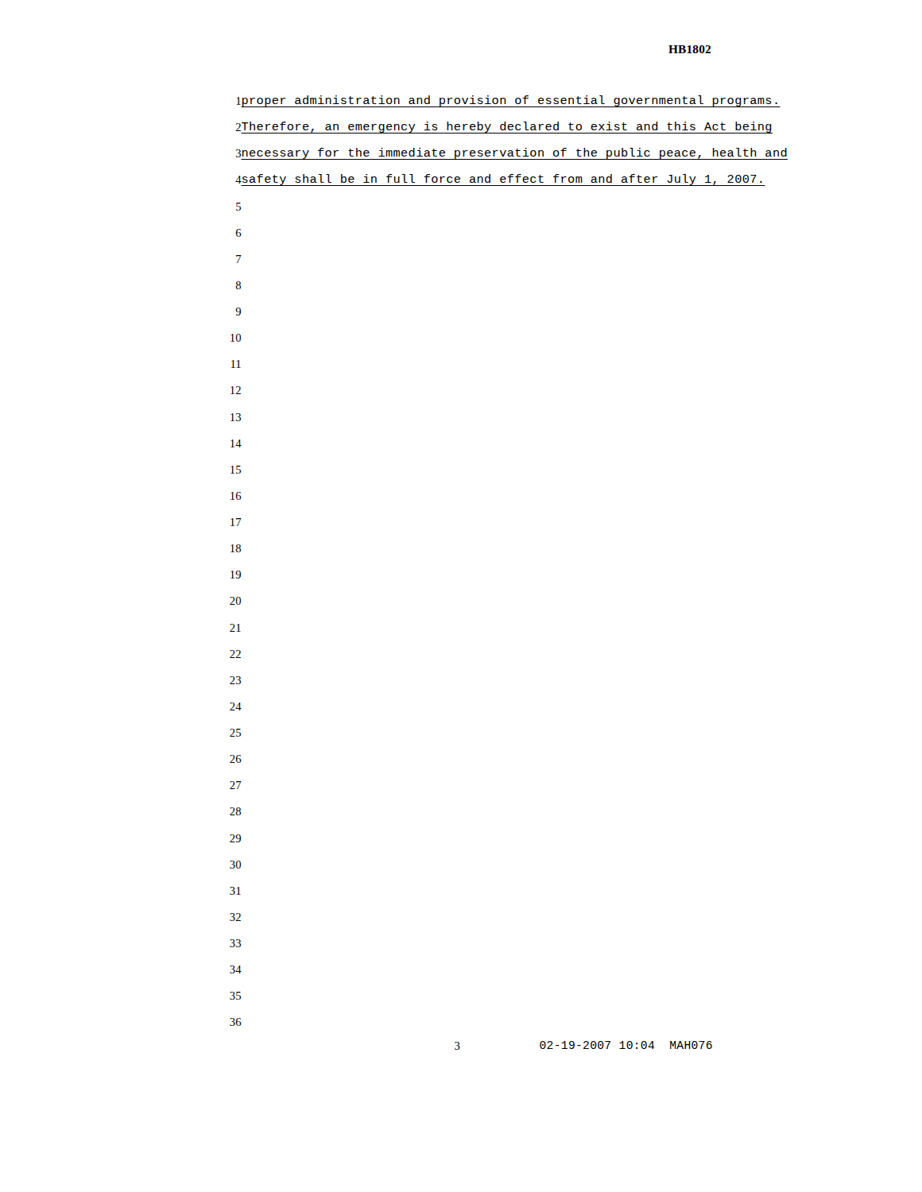HB1802
| 1 | proper administration and provision of essential governmental programs. |
| 2 | Therefore, an emergency is hereby declared to exist and this Act being |
| 3 | necessary for the immediate preservation of the public peace, health and |
| 4 | safety shall be in full force and effect from and after July 1, 2007. |
| 5 | |
| 6 | |
| 7 | |
| 8 | |
| 9 | |
| 10 | |
| 11 | |
| 12 | |
| 13 | |
| 14 | |
| 15 | |
| 16 | |
| 17 | |
| 18 | |
| 19 | |
| 20 | |
| 21 | |
| 22 | |
| 23 | |
| 24 | |
| 25 | |
| 26 | |
| 27 | |
| 28 | |
| 29 | |
| 30 | |
| 31 | |
| 32 | |
| 33 | |
| 34 | |
| 35 | |
| 36 | |
3 02-19-2007 10:04 MAH076